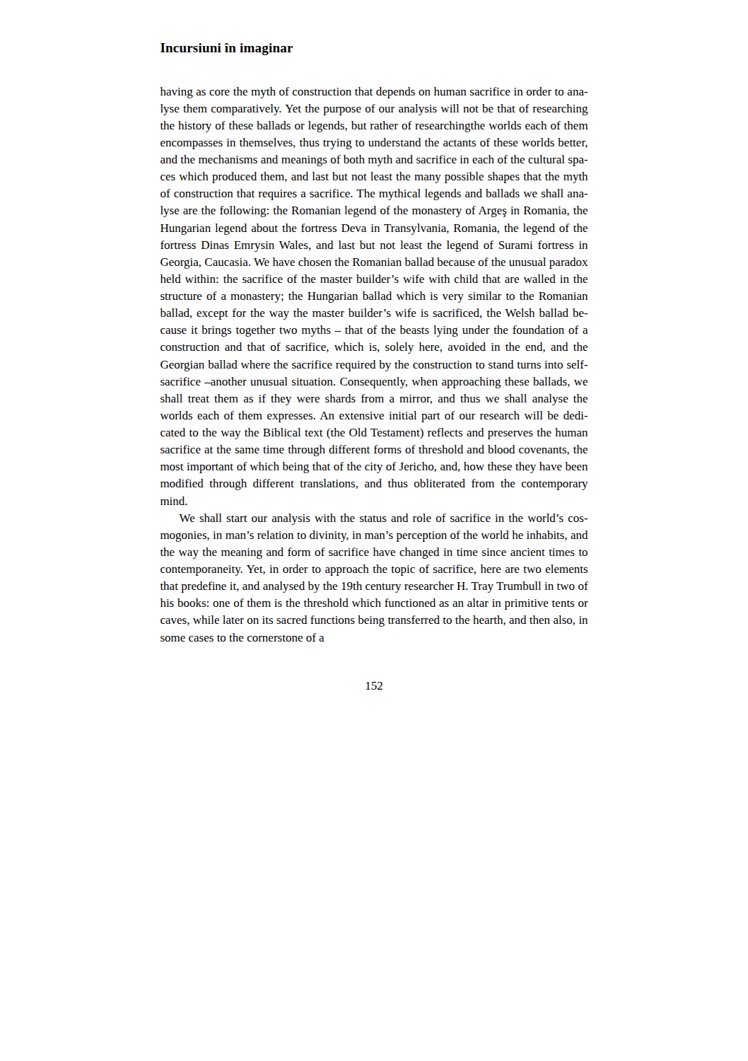Incursiuni în imaginar
having as core the myth of construction that depends on human sacrifice in order to analyse them comparatively. Yet the purpose of our analysis will not be that of researching the history of these ballads or legends, but rather of researchingthe worlds each of them encompasses in themselves, thus trying to understand the actants of these worlds better, and the mechanisms and meanings of both myth and sacrifice in each of the cultural spaces which produced them, and last but not least the many possible shapes that the myth of construction that requires a sacrifice. The mythical legends and ballads we shall analyse are the following: the Romanian legend of the monastery of Argeş in Romania, the Hungarian legend about the fortress Deva in Transylvania, Romania, the legend of the fortress Dinas Emrysin Wales, and last but not least the legend of Surami fortress in Georgia, Caucasia. We have chosen the Romanian ballad because of the unusual paradox held within: the sacrifice of the master builder’s wife with child that are walled in the structure of a monastery; the Hungarian ballad which is very similar to the Romanian ballad, except for the way the master builder’s wife is sacrificed, the Welsh ballad because it brings together two myths – that of the beasts lying under the foundation of a construction and that of sacrifice, which is, solely here, avoided in the end, and the Georgian ballad where the sacrifice required by the construction to stand turns into self-sacrifice –another unusual situation. Consequently, when approaching these ballads, we shall treat them as if they were shards from a mirror, and thus we shall analyse the worlds each of them expresses. An extensive initial part of our research will be dedicated to the way the Biblical text (the Old Testament) reflects and preserves the human sacrifice at the same time through different forms of threshold and blood covenants, the most important of which being that of the city of Jericho, and, how these they have been modified through different translations, and thus obliterated from the contemporary mind.
We shall start our analysis with the status and role of sacrifice in the world’s cosmogonies, in man’s relation to divinity, in man’s perception of the world he inhabits, and the way the meaning and form of sacrifice have changed in time since ancient times to contemporaneity. Yet, in order to approach the topic of sacrifice, here are two elements that predefine it, and analysed by the 19th century researcher H. Tray Trumbull in two of his books: one of them is the threshold which functioned as an altar in primitive tents or caves, while later on its sacred functions being transferred to the hearth, and then also, in some cases to the cornerstone of a
152